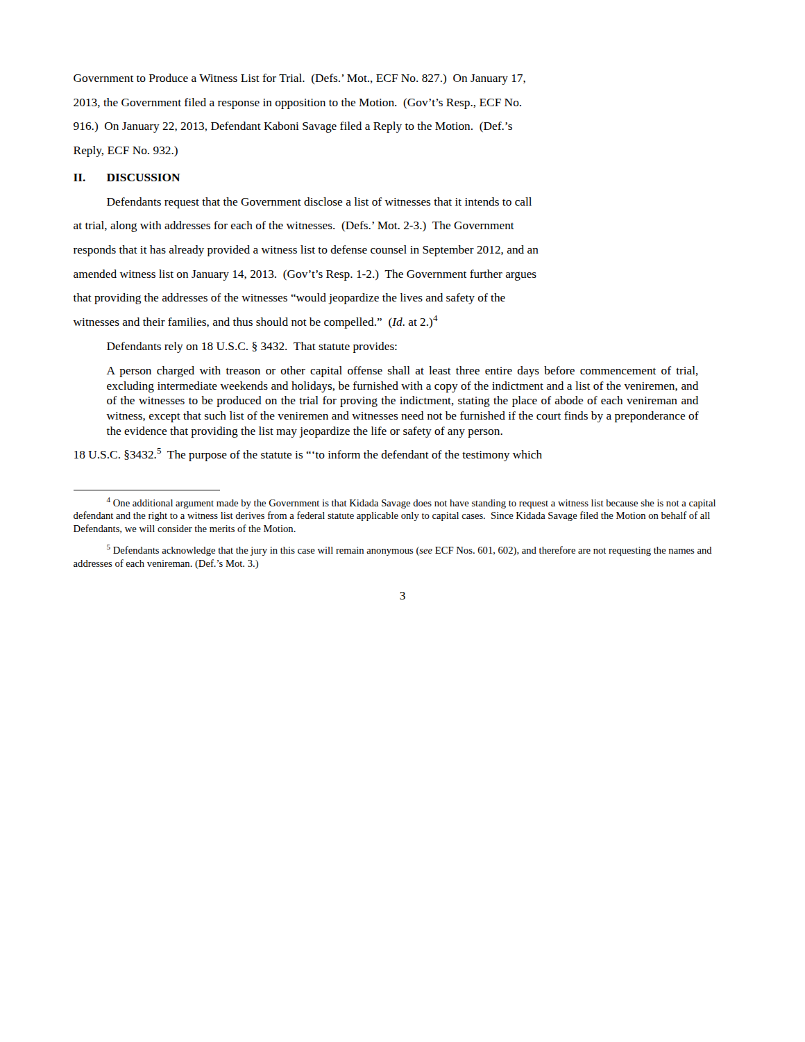Government to Produce a Witness List for Trial. (Defs.’ Mot., ECF No. 827.) On January 17,
2013, the Government filed a response in opposition to the Motion. (Gov’t’s Resp., ECF No.
916.) On January 22, 2013, Defendant Kaboni Savage filed a Reply to the Motion. (Def.’s
Reply, ECF No. 932.)
II. DISCUSSION
Defendants request that the Government disclose a list of witnesses that it intends to call
at trial, along with addresses for each of the witnesses. (Defs.’ Mot. 2-3.) The Government
responds that it has already provided a witness list to defense counsel in September 2012, and an
amended witness list on January 14, 2013. (Gov’t’s Resp. 1-2.) The Government further argues
that providing the addresses of the witnesses “would jeopardize the lives and safety of the
witnesses and their families, and thus should not be compelled.” (Id. at 2.)4
Defendants rely on 18 U.S.C. § 3432. That statute provides:
A person charged with treason or other capital offense shall at least three entire days before commencement of trial, excluding intermediate weekends and holidays, be furnished with a copy of the indictment and a list of the veniremen, and of the witnesses to be produced on the trial for proving the indictment, stating the place of abode of each venireman and witness, except that such list of the veniremen and witnesses need not be furnished if the court finds by a preponderance of the evidence that providing the list may jeopardize the life or safety of any person.
18 U.S.C. §3432.5 The purpose of the statute is “‘to inform the defendant of the testimony which
4 One additional argument made by the Government is that Kidada Savage does not have standing to request a witness list because she is not a capital defendant and the right to a witness list derives from a federal statute applicable only to capital cases. Since Kidada Savage filed the Motion on behalf of all Defendants, we will consider the merits of the Motion.
5 Defendants acknowledge that the jury in this case will remain anonymous (see ECF Nos. 601, 602), and therefore are not requesting the names and addresses of each venireman. (Def.’s Mot. 3.)
3